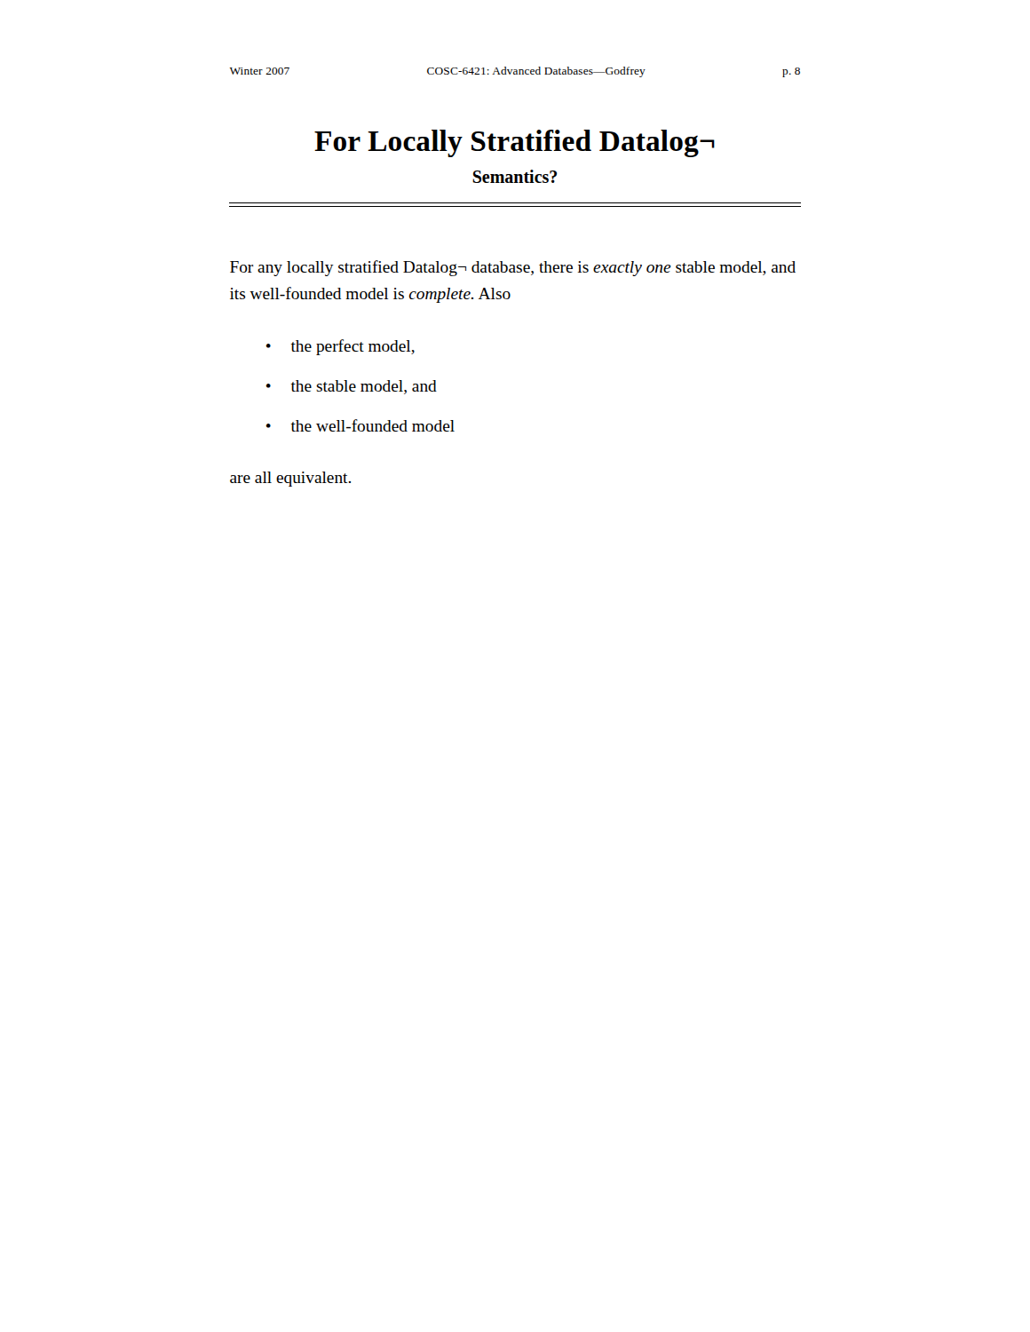Winter 2007
COSC-6421: Advanced Databases—Godfrey
p. 8
For Locally Stratified Datalog¬
Semantics?
For any locally stratified Datalog¬ database, there is exactly one stable model, and its well-founded model is complete. Also
the perfect model,
the stable model, and
the well-founded model
are all equivalent.